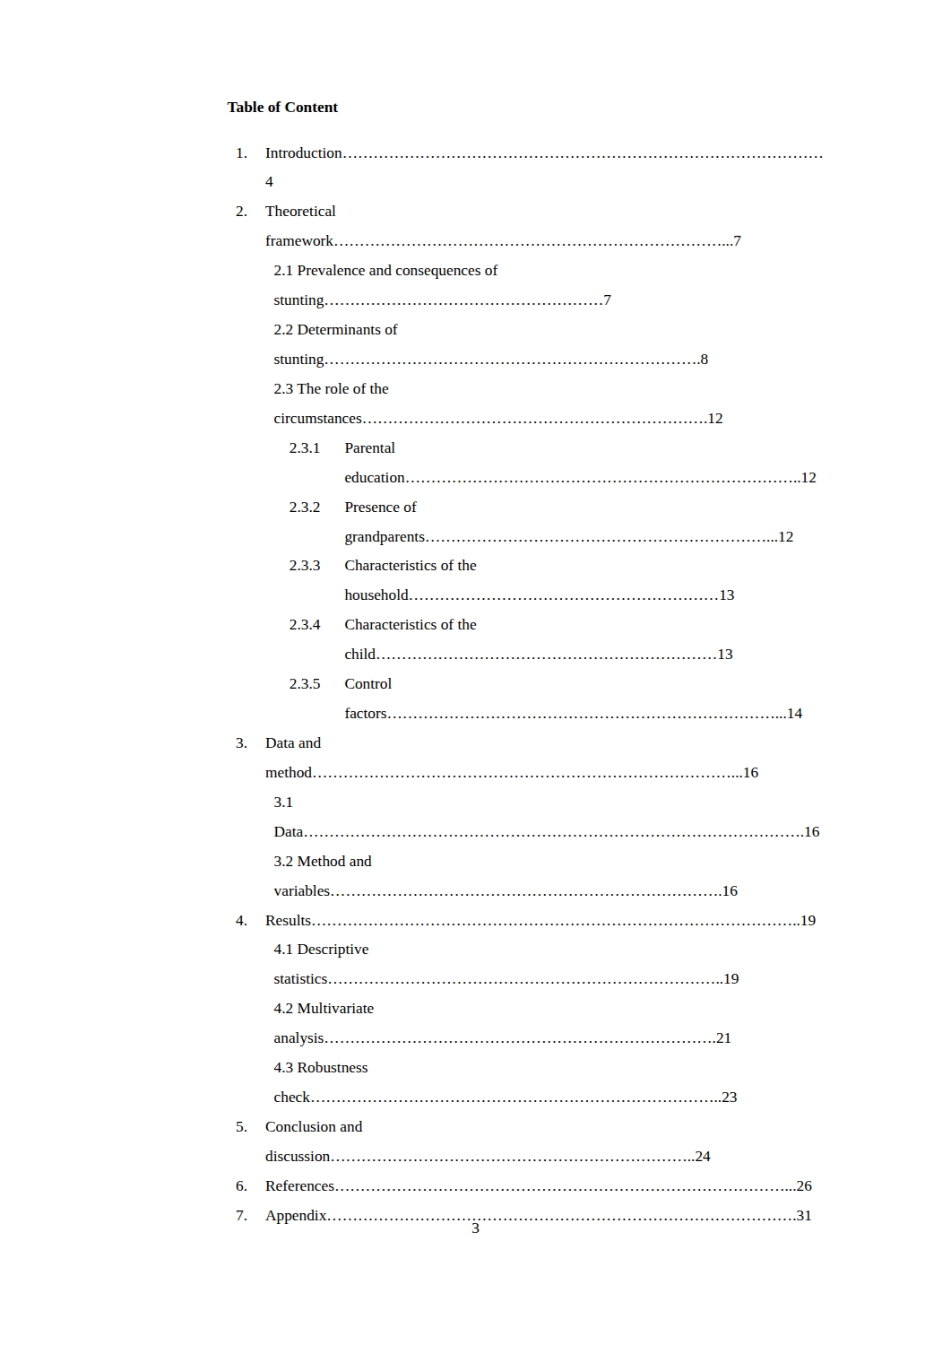Table of Content
Introduction…………………………………………………………………………………4
Theoretical framework…………………………………………………………………...7
2.1 Prevalence and consequences of stunting………………………………………………7
2.2 Determinants of stunting……………………………………………………………….8
2.3 The role of the circumstances………………………………………………………….12
Parental education…………………………………………………………………..12
Presence of grandparents…………………………………………………………...12
Characteristics of the household……………………………………………………13
Characteristics of the child…………………………………………………………13
Control factors…………………………………………………………………...14
Data and method………………………………………………………………………...16
3.1 Data…………………………………………………………………………………….16
3.2 Method and variables………………………………………………………………….16
Results…………………………………………………………………………………..19
4.1 Descriptive statistics…………………………………………………………………..19
4.2 Multivariate analysis………………………………………………………………….21
4.3 Robustness check……………………………………………………………………..23
Conclusion and discussion……………………………………………………………..24
References……………………………………………………………………………...26
Appendix……………………………………………………………………………….31
3